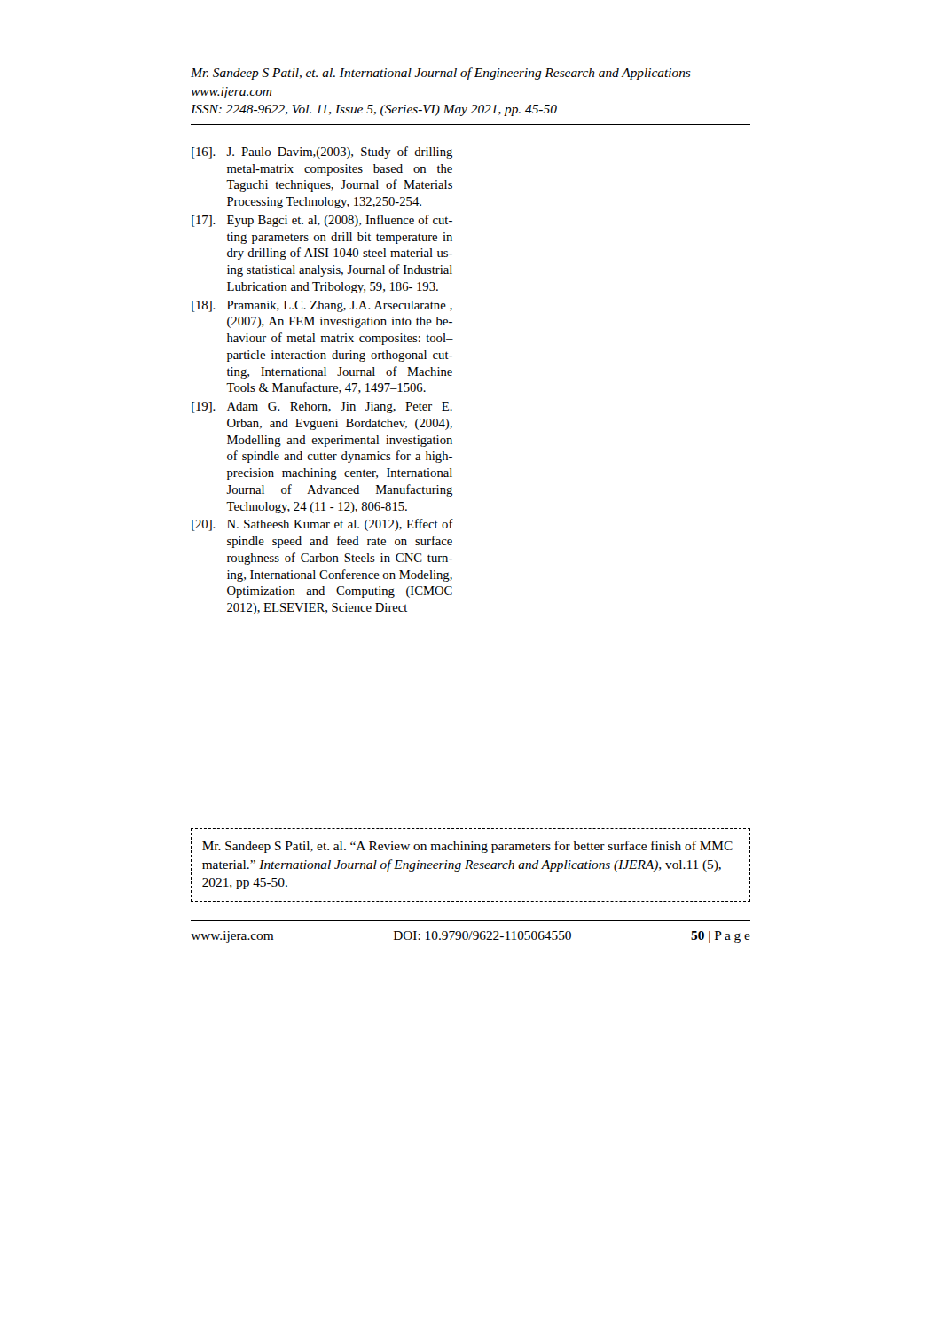Mr. Sandeep S Patil, et. al. International Journal of Engineering Research and Applications www.ijera.com ISSN: 2248-9622, Vol. 11, Issue 5, (Series-VI) May 2021, pp. 45-50
[16]. J. Paulo Davim,(2003), Study of drilling metal-matrix composites based on the Taguchi techniques, Journal of Materials Processing Technology, 132,250-254.
[17]. Eyup Bagci et. al, (2008), Influence of cutting parameters on drill bit temperature in dry drilling of AISI 1040 steel material using statistical analysis, Journal of Industrial Lubrication and Tribology, 59, 186- 193.
[18]. Pramanik, L.C. Zhang, J.A. Arsecularatne , (2007), An FEM investigation into the behaviour of metal matrix composites: tool–particle interaction during orthogonal cutting, International Journal of Machine Tools & Manufacture, 47, 1497–1506.
[19]. Adam G. Rehorn, Jin Jiang, Peter E. Orban, and Evgueni Bordatchev, (2004), Modelling and experimental investigation of spindle and cutter dynamics for a high-precision machining center, International Journal of Advanced Manufacturing Technology, 24 (11 - 12), 806-815.
[20]. N. Satheesh Kumar et al. (2012), Effect of spindle speed and feed rate on surface roughness of Carbon Steels in CNC turning, International Conference on Modeling, Optimization and Computing (ICMOC 2012), ELSEVIER, Science Direct
Mr. Sandeep S Patil, et. al. “A Review on machining parameters for better surface finish of MMC material.” International Journal of Engineering Research and Applications (IJERA), vol.11 (5), 2021, pp 45-50.
www.ijera.com
DOI: 10.9790/9622-1105064550
50 | P a g e